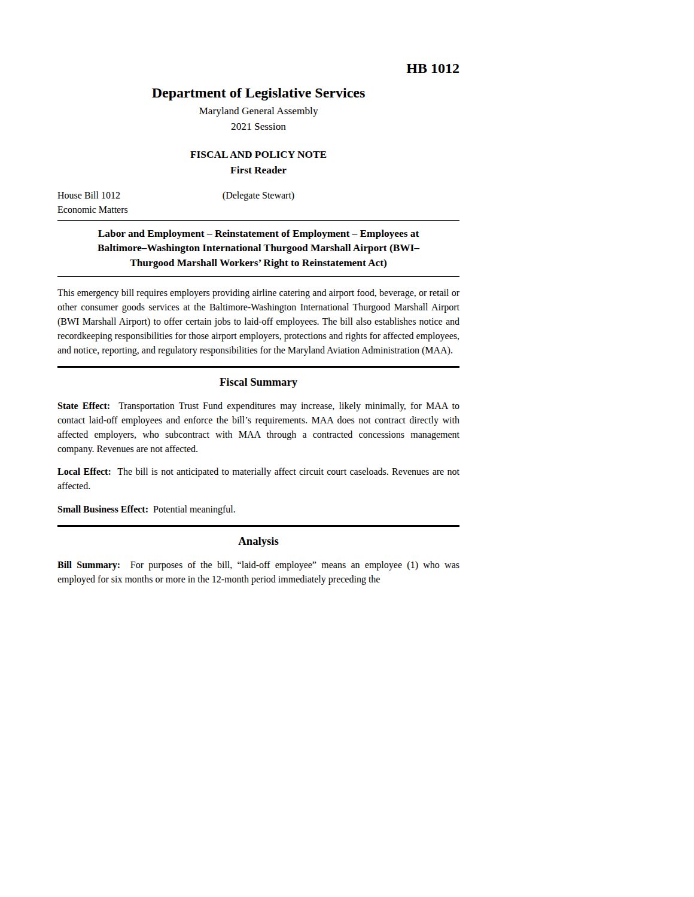HB 1012
Department of Legislative Services
Maryland General Assembly
2021 Session
FISCAL AND POLICY NOTE
First Reader
| House Bill 1012 | (Delegate Stewart) | |
| Economic Matters | | |
Labor and Employment – Reinstatement of Employment – Employees at Baltimore–Washington International Thurgood Marshall Airport (BWI–Thurgood Marshall Workers’ Right to Reinstatement Act)
This emergency bill requires employers providing airline catering and airport food, beverage, or retail or other consumer goods services at the Baltimore-Washington International Thurgood Marshall Airport (BWI Marshall Airport) to offer certain jobs to laid-off employees. The bill also establishes notice and recordkeeping responsibilities for those airport employers, protections and rights for affected employees, and notice, reporting, and regulatory responsibilities for the Maryland Aviation Administration (MAA).
Fiscal Summary
State Effect: Transportation Trust Fund expenditures may increase, likely minimally, for MAA to contact laid-off employees and enforce the bill’s requirements. MAA does not contract directly with affected employers, who subcontract with MAA through a contracted concessions management company. Revenues are not affected.
Local Effect: The bill is not anticipated to materially affect circuit court caseloads. Revenues are not affected.
Small Business Effect: Potential meaningful.
Analysis
Bill Summary: For purposes of the bill, “laid-off employee” means an employee (1) who was employed for six months or more in the 12-month period immediately preceding the